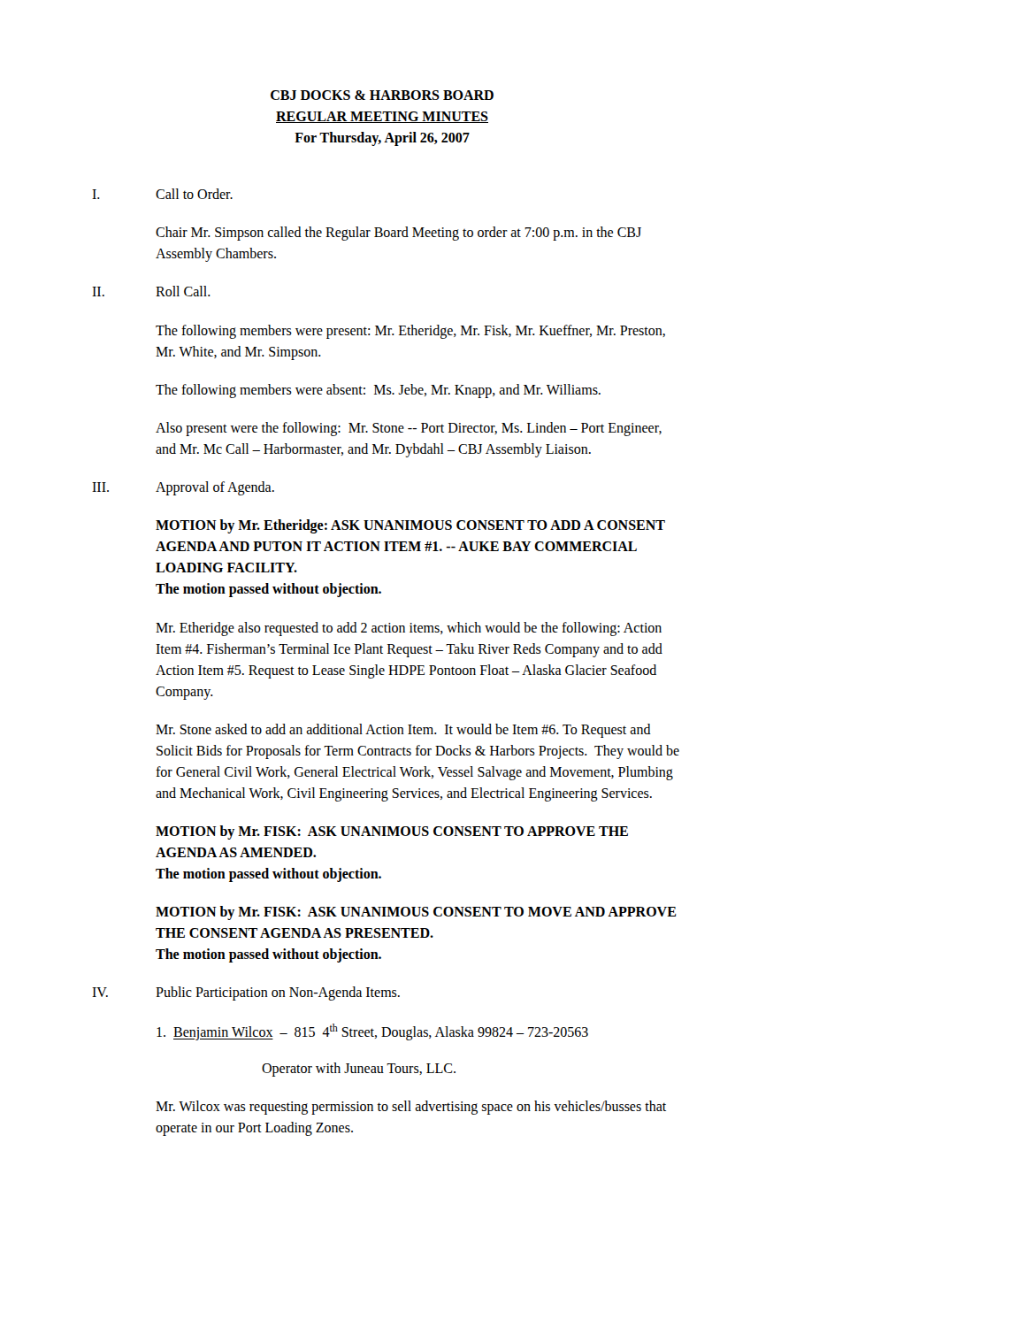CBJ DOCKS & HARBORS BOARD REGULAR MEETING MINUTES For Thursday, April 26, 2007
I.
Call to Order.
Chair Mr. Simpson called the Regular Board Meeting to order at 7:00 p.m. in the CBJ Assembly Chambers.
II.
Roll Call.
The following members were present: Mr. Etheridge, Mr. Fisk, Mr. Kueffner, Mr. Preston, Mr. White, and Mr. Simpson.
The following members were absent: Ms. Jebe, Mr. Knapp, and Mr. Williams.
Also present were the following: Mr. Stone -- Port Director, Ms. Linden – Port Engineer, and Mr. Mc Call – Harbormaster, and Mr. Dybdahl – CBJ Assembly Liaison.
III.
Approval of Agenda.
MOTION by Mr. Etheridge: ASK UNANIMOUS CONSENT TO ADD A CONSENT AGENDA AND PUTON IT ACTION ITEM #1. -- AUKE BAY COMMERCIAL LOADING FACILITY.
The motion passed without objection.
Mr. Etheridge also requested to add 2 action items, which would be the following: Action Item #4. Fisherman’s Terminal Ice Plant Request – Taku River Reds Company and to add Action Item #5. Request to Lease Single HDPE Pontoon Float – Alaska Glacier Seafood Company.
Mr. Stone asked to add an additional Action Item. It would be Item #6. To Request and Solicit Bids for Proposals for Term Contracts for Docks & Harbors Projects. They would be for General Civil Work, General Electrical Work, Vessel Salvage and Movement, Plumbing and Mechanical Work, Civil Engineering Services, and Electrical Engineering Services.
MOTION by Mr. FISK: ASK UNANIMOUS CONSENT TO APPROVE THE AGENDA AS AMENDED.
The motion passed without objection.
MOTION by Mr. FISK: ASK UNANIMOUS CONSENT TO MOVE AND APPROVE THE CONSENT AGENDA AS PRESENTED.
The motion passed without objection.
IV.
Public Participation on Non-Agenda Items.
1. Benjamin Wilcox – 815 4th Street, Douglas, Alaska 99824 – 723-20563
Operator with Juneau Tours, LLC.
Mr. Wilcox was requesting permission to sell advertising space on his vehicles/busses that operate in our Port Loading Zones.